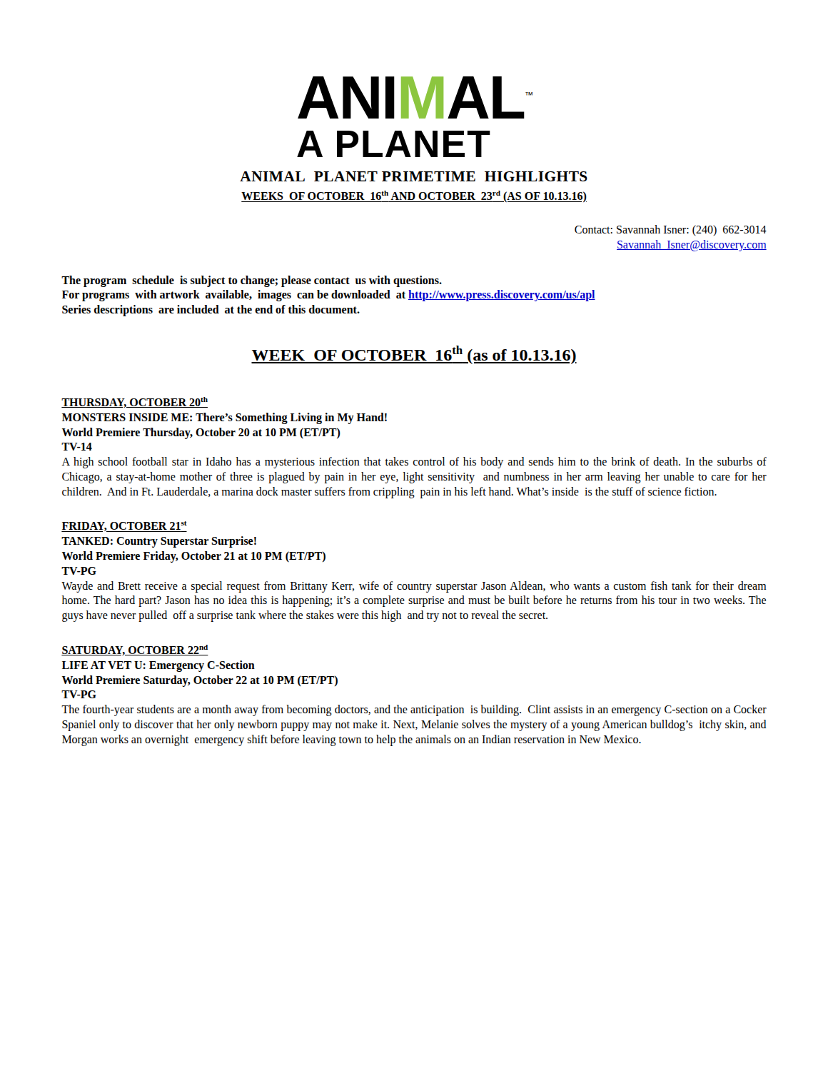ANIMAL™
A PLANET
ANIMAL PLANET PRIMETIME HIGHLIGHTS
WEEKS OF OCTOBER 16th AND OCTOBER 23rd (AS OF 10.13.16)
Contact: Savannah Isner: (240) 662-3014
Savannah_Isner@discovery.com
The program schedule is subject to change; please contact us with questions.
For programs with artwork available, images can be downloaded at http://www.press.discovery.com/us/apl
Series descriptions are included at the end of this document.
WEEK OF OCTOBER 16th (as of 10.13.16)
THURSDAY, OCTOBER 20th
MONSTERS INSIDE ME: There’s Something Living in My Hand!
World Premiere Thursday, October 20 at 10 PM (ET/PT)
TV-14
A high school football star in Idaho has a mysterious infection that takes control of his body and sends him to the brink of death. In the suburbs of Chicago, a stay-at-home mother of three is plagued by pain in her eye, light sensitivity and numbness in her arm leaving her unable to care for her children. And in Ft. Lauderdale, a marina dock master suffers from crippling pain in his left hand. What’s inside is the stuff of science fiction.
FRIDAY, OCTOBER 21st
TANKED: Country Superstar Surprise!
World Premiere Friday, October 21 at 10 PM (ET/PT)
TV-PG
Wayde and Brett receive a special request from Brittany Kerr, wife of country superstar Jason Aldean, who wants a custom fish tank for their dream home. The hard part? Jason has no idea this is happening; it’s a complete surprise and must be built before he returns from his tour in two weeks. The guys have never pulled off a surprise tank where the stakes were this high and try not to reveal the secret.
SATURDAY, OCTOBER 22nd
LIFE AT VET U: Emergency C-Section
World Premiere Saturday, October 22 at 10 PM (ET/PT)
TV-PG
The fourth-year students are a month away from becoming doctors, and the anticipation is building. Clint assists in an emergency C-section on a Cocker Spaniel only to discover that her only newborn puppy may not make it. Next, Melanie solves the mystery of a young American bulldog’s itchy skin, and Morgan works an overnight emergency shift before leaving town to help the animals on an Indian reservation in New Mexico.